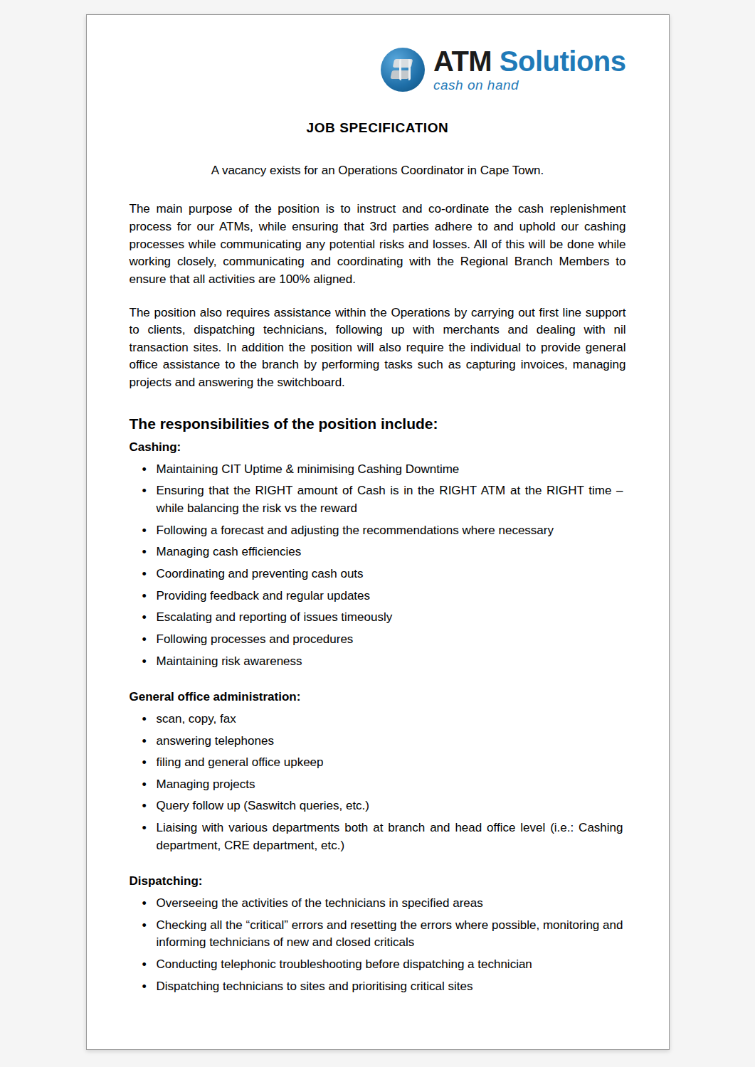ATM Solutions
cash on hand
JOB SPECIFICATION
A vacancy exists for an Operations Coordinator in Cape Town.
The main purpose of the position is to instruct and co-ordinate the cash replenishment process for our ATMs, while ensuring that 3rd parties adhere to and uphold our cashing processes while communicating any potential risks and losses. All of this will be done while working closely, communicating and coordinating with the Regional Branch Members to ensure that all activities are 100% aligned.
The position also requires assistance within the Operations by carrying out first line support to clients, dispatching technicians, following up with merchants and dealing with nil transaction sites. In addition the position will also require the individual to provide general office assistance to the branch by performing tasks such as capturing invoices, managing projects and answering the switchboard.
The responsibilities of the position include:
Cashing:
Maintaining CIT Uptime & minimising Cashing Downtime
Ensuring that the RIGHT amount of Cash is in the RIGHT ATM at the RIGHT time – while balancing the risk vs the reward
Following a forecast and adjusting the recommendations where necessary
Managing cash efficiencies
Coordinating and preventing cash outs
Providing feedback and regular updates
Escalating and reporting of issues timeously
Following processes and procedures
Maintaining risk awareness
General office administration:
scan, copy, fax
answering telephones
filing and general office upkeep
Managing projects
Query follow up (Saswitch queries, etc.)
Liaising with various departments both at branch and head office level (i.e.: Cashing department, CRE department, etc.)
Dispatching:
Overseeing the activities of the technicians in specified areas
Checking all the “critical” errors and resetting the errors where possible, monitoring and informing technicians of new and closed criticals
Conducting telephonic troubleshooting before dispatching a technician
Dispatching technicians to sites and prioritising critical sites